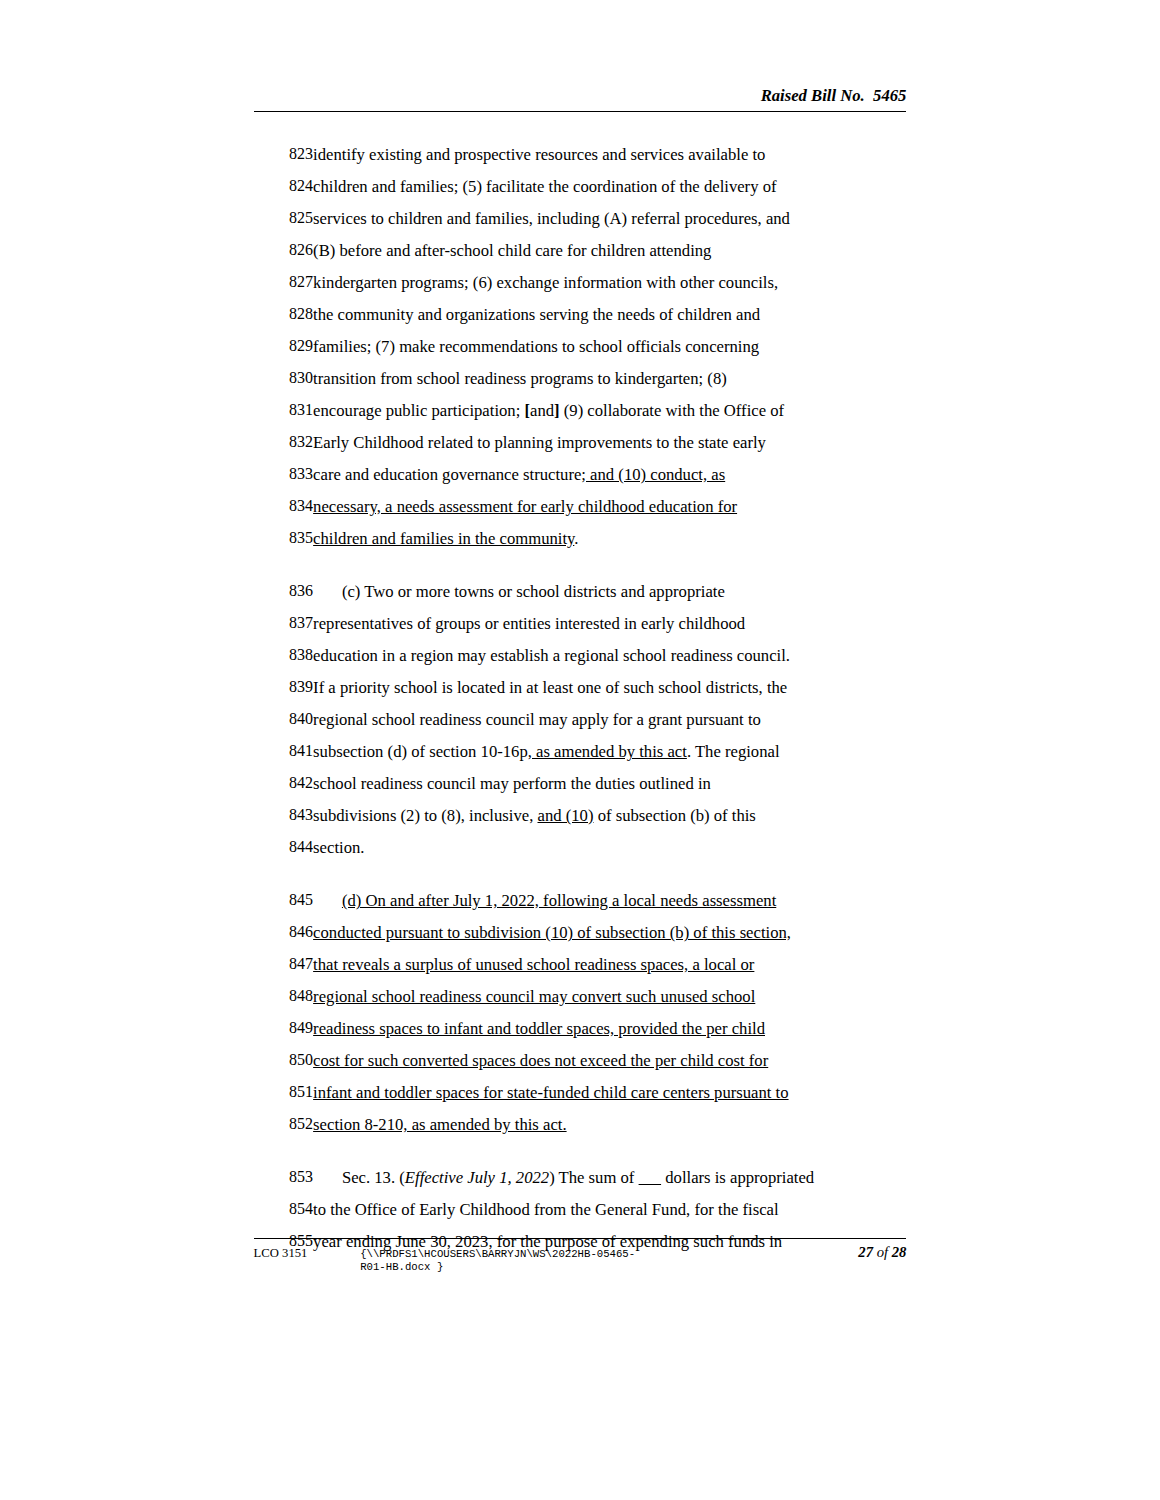Raised Bill No. 5465
| 823 | identify existing and prospective resources and services available to |
| 824 | children and families; (5) facilitate the coordination of the delivery of |
| 825 | services to children and families, including (A) referral procedures, and |
| 826 | (B) before and after-school child care for children attending |
| 827 | kindergarten programs; (6) exchange information with other councils, |
| 828 | the community and organizations serving the needs of children and |
| 829 | families; (7) make recommendations to school officials concerning |
| 830 | transition from school readiness programs to kindergarten; (8) |
| 831 | encourage public participation; [ and ] (9) collaborate with the Office of |
| 832 | Early Childhood related to planning improvements to the state early |
| 833 | care and education governance structure ; and (10) conduct, as |
| 834 | necessary, a needs assessment for early childhood education for |
| 835 | children and families in the community . |
| 836 | (c) Two or more towns or school districts and appropriate |
| 837 | representatives of groups or entities interested in early childhood |
| 838 | education in a region may establish a regional school readiness council. |
| 839 | If a priority school is located in at least one of such school districts, the |
| 840 | regional school readiness council may apply for a grant pursuant to |
| 841 | subsection (d) of section 10-16p , as amended by this act . The regional |
| 842 | school readiness council may perform the duties outlined in |
| 843 | subdivisions (2) to (8), inclusive, and (10) of subsection (b) of this |
| 844 | section. |
| 845 | (d) On and after July 1, 2022, following a local needs assessment |
| 846 | conducted pursuant to subdivision (10) of subsection (b) of this section, |
| 847 | that reveals a surplus of unused school readiness spaces, a local or |
| 848 | regional school readiness council may convert such unused school |
| 849 | readiness spaces to infant and toddler spaces, provided the per child |
| 850 | cost for such converted spaces does not exceed the per child cost for |
| 851 | infant and toddler spaces for state-funded child care centers pursuant to |
| 852 | section 8-210, as amended by this act. |
| 853 | Sec. 13. ( Effective July 1, 2022 ) The sum of dollars is appropriated |
| 854 | to the Office of Early Childhood from the General Fund, for the fiscal |
| 855 | year ending June 30, 2023, for the purpose of expending such funds in |
LCO 3151
{\\PRDFS1\HCOUSERS\BARRYJN\WS\2022HB-05465-
R01-HB.docx }
27 of 28